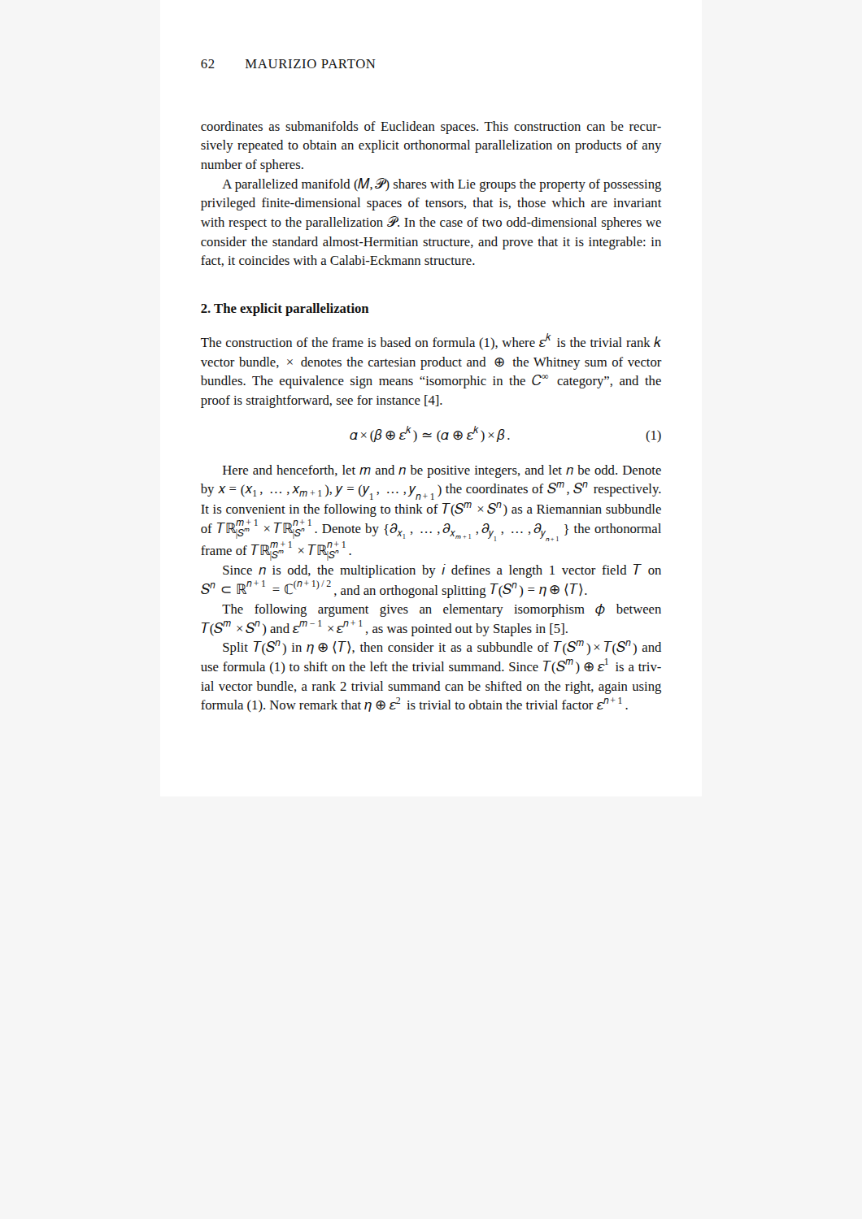62 MAURIZIO PARTON
coordinates as submanifolds of Euclidean spaces. This construction can be recursively repeated to obtain an explicit orthonormal parallelization on products of any number of spheres.
A parallelized manifold (M,𝒫) shares with Lie groups the property of possessing privileged finite-dimensional spaces of tensors, that is, those which are invariant with respect to the parallelization 𝒫. In the case of two odd-dimensional spheres we consider the standard almost-Hermitian structure, and prove that it is integrable: in fact, it coincides with a Calabi-Eckmann structure.
2. The explicit parallelization
The construction of the frame is based on formula (1), where εk is the trivial rank k vector bundle, × denotes the cartesian product and ⊕ the Whitney sum of vector bundles. The equivalence sign means “isomorphic in the C∞ category”, and the proof is straightforward, see for instance [4].
α×(β⊕εk) ≃ (α⊕εk)×β. (1)
Here and henceforth, let m and n be positive integers, and let n be odd. Denote by x=(x1,…,xm+1), y=(y1,…,yn+1) the coordinates of Sm, Sn respectively. It is convenient in the following to think of T(Sm×Sn) as a Riemannian subbundle of Tℝ|Smm+1×Tℝ|Snn+1. Denote by {∂x1,…,∂xm+1,∂y1,…,∂yn+1} the orthonormal frame of Tℝ|Smm+1×Tℝ|Snn+1.
Since n is odd, the multiplication by i defines a length 1 vector field T on Sn⊂ℝn+1=ℂ(n+1)/2, and an orthogonal splitting T(Sn)=η⊕⟨T⟩.
The following argument gives an elementary isomorphism ϕ between T(Sm×Sn) and εm−1×εn+1, as was pointed out by Staples in [5].
Split T(Sn) in η⊕⟨T⟩, then consider it as a subbundle of T(Sm)×T(Sn) and use formula (1) to shift on the left the trivial summand. Since T(Sm)⊕ε1 is a trivial vector bundle, a rank 2 trivial summand can be shifted on the right, again using formula (1). Now remark that η⊕ε2 is trivial to obtain the trivial factor εn+1.